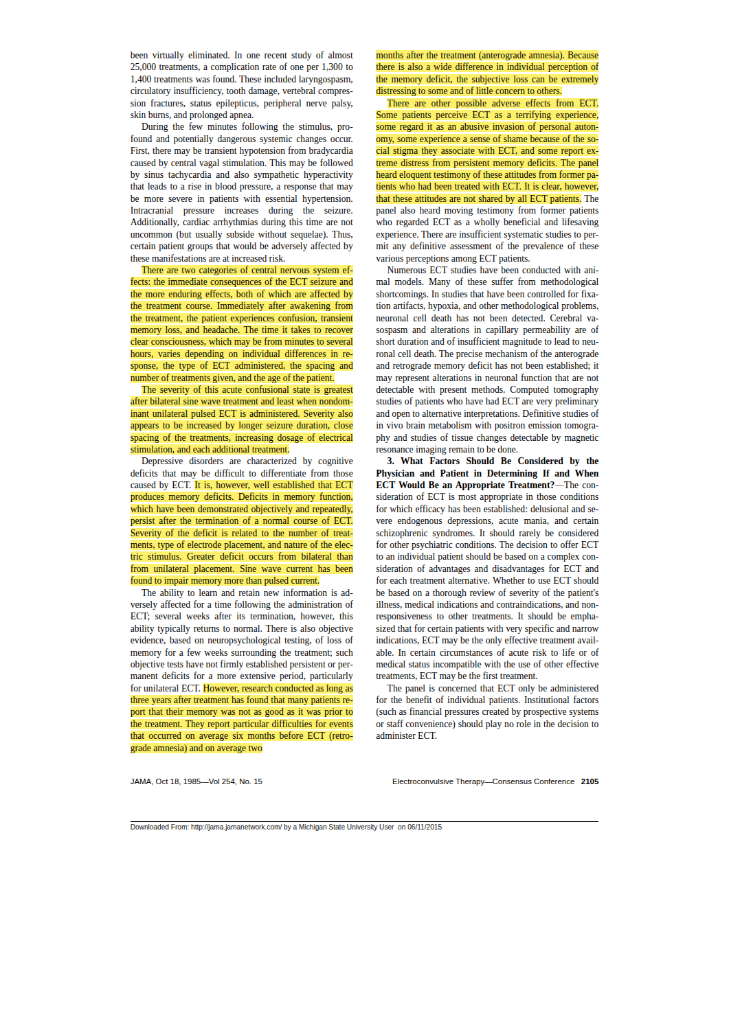been virtually eliminated. In one recent study of almost 25,000 treatments, a complication rate of one per 1,300 to 1,400 treatments was found. These included laryngospasm, circulatory insufficiency, tooth damage, vertebral compression fractures, status epilepticus, peripheral nerve palsy, skin burns, and prolonged apnea.
During the few minutes following the stimulus, profound and potentially dangerous systemic changes occur. First, there may be transient hypotension from bradycardia caused by central vagal stimulation. This may be followed by sinus tachycardia and also sympathetic hyperactivity that leads to a rise in blood pressure, a response that may be more severe in patients with essential hypertension. Intracranial pressure increases during the seizure. Additionally, cardiac arrhythmias during this time are not uncommon (but usually subside without sequelae). Thus, certain patient groups that would be adversely affected by these manifestations are at increased risk.
There are two categories of central nervous system effects: the immediate consequences of the ECT seizure and the more enduring effects, both of which are affected by the treatment course. Immediately after awakening from the treatment, the patient experiences confusion, transient memory loss, and headache. The time it takes to recover clear consciousness, which may be from minutes to several hours, varies depending on individual differences in response, the type of ECT administered, the spacing and number of treatments given, and the age of the patient.
The severity of this acute confusional state is greatest after bilateral sine wave treatment and least when nondominant unilateral pulsed ECT is administered. Severity also appears to be increased by longer seizure duration, close spacing of the treatments, increasing dosage of electrical stimulation, and each additional treatment.
Depressive disorders are characterized by cognitive deficits that may be difficult to differentiate from those caused by ECT. It is, however, well established that ECT produces memory deficits. Deficits in memory function, which have been demonstrated objectively and repeatedly, persist after the termination of a normal course of ECT. Severity of the deficit is related to the number of treatments, type of electrode placement, and nature of the electric stimulus. Greater deficit occurs from bilateral than from unilateral placement. Sine wave current has been found to impair memory more than pulsed current.
The ability to learn and retain new information is adversely affected for a time following the administration of ECT; several weeks after its termination, however, this ability typically returns to normal. There is also objective evidence, based on neuropsychological testing, of loss of memory for a few weeks surrounding the treatment; such objective tests have not firmly established persistent or permanent deficits for a more extensive period, particularly for unilateral ECT. However, research conducted as long as three years after treatment has found that many patients report that their memory was not as good as it was prior to the treatment. They report particular difficulties for events that occurred on average six months before ECT (retrograde amnesia) and on average two
months after the treatment (anterograde amnesia). Because there is also a wide difference in individual perception of the memory deficit, the subjective loss can be extremely distressing to some and of little concern to others.
There are other possible adverse effects from ECT. Some patients perceive ECT as a terrifying experience, some regard it as an abusive invasion of personal autonomy, some experience a sense of shame because of the social stigma they associate with ECT, and some report extreme distress from persistent memory deficits. The panel heard eloquent testimony of these attitudes from former patients who had been treated with ECT. It is clear, however, that these attitudes are not shared by all ECT patients. The panel also heard moving testimony from former patients who regarded ECT as a wholly beneficial and lifesaving experience. There are insufficient systematic studies to permit any definitive assessment of the prevalence of these various perceptions among ECT patients.
Numerous ECT studies have been conducted with animal models. Many of these suffer from methodological shortcomings. In studies that have been controlled for fixation artifacts, hypoxia, and other methodological problems, neuronal cell death has not been detected. Cerebral vasospasm and alterations in capillary permeability are of short duration and of insufficient magnitude to lead to neuronal cell death. The precise mechanism of the anterograde and retrograde memory deficit has not been established; it may represent alterations in neuronal function that are not detectable with present methods. Computed tomography studies of patients who have had ECT are very preliminary and open to alternative interpretations. Definitive studies of in vivo brain metabolism with positron emission tomography and studies of tissue changes detectable by magnetic resonance imaging remain to be done.
3. What Factors Should Be Considered by the Physician and Patient in Determining If and When ECT Would Be an Appropriate Treatment?—The consideration of ECT is most appropriate in those conditions for which efficacy has been established: delusional and severe endogenous depressions, acute mania, and certain schizophrenic syndromes. It should rarely be considered for other psychiatric conditions. The decision to offer ECT to an individual patient should be based on a complex consideration of advantages and disadvantages for ECT and for each treatment alternative. Whether to use ECT should be based on a thorough review of severity of the patient's illness, medical indications and contraindications, and nonresponsiveness to other treatments. It should be emphasized that for certain patients with very specific and narrow indications, ECT may be the only effective treatment available. In certain circumstances of acute risk to life or of medical status incompatible with the use of other effective treatments, ECT may be the first treatment.
The panel is concerned that ECT only be administered for the benefit of individual patients. Institutional factors (such as financial pressures created by prospective systems or staff convenience) should play no role in the decision to administer ECT.
JAMA, Oct 18, 1985—Vol 254, No. 15
Electroconvulsive Therapy—Consensus Conference 2105
Downloaded From: http://jama.jamanetwork.com/ by a Michigan State University User on 06/11/2015